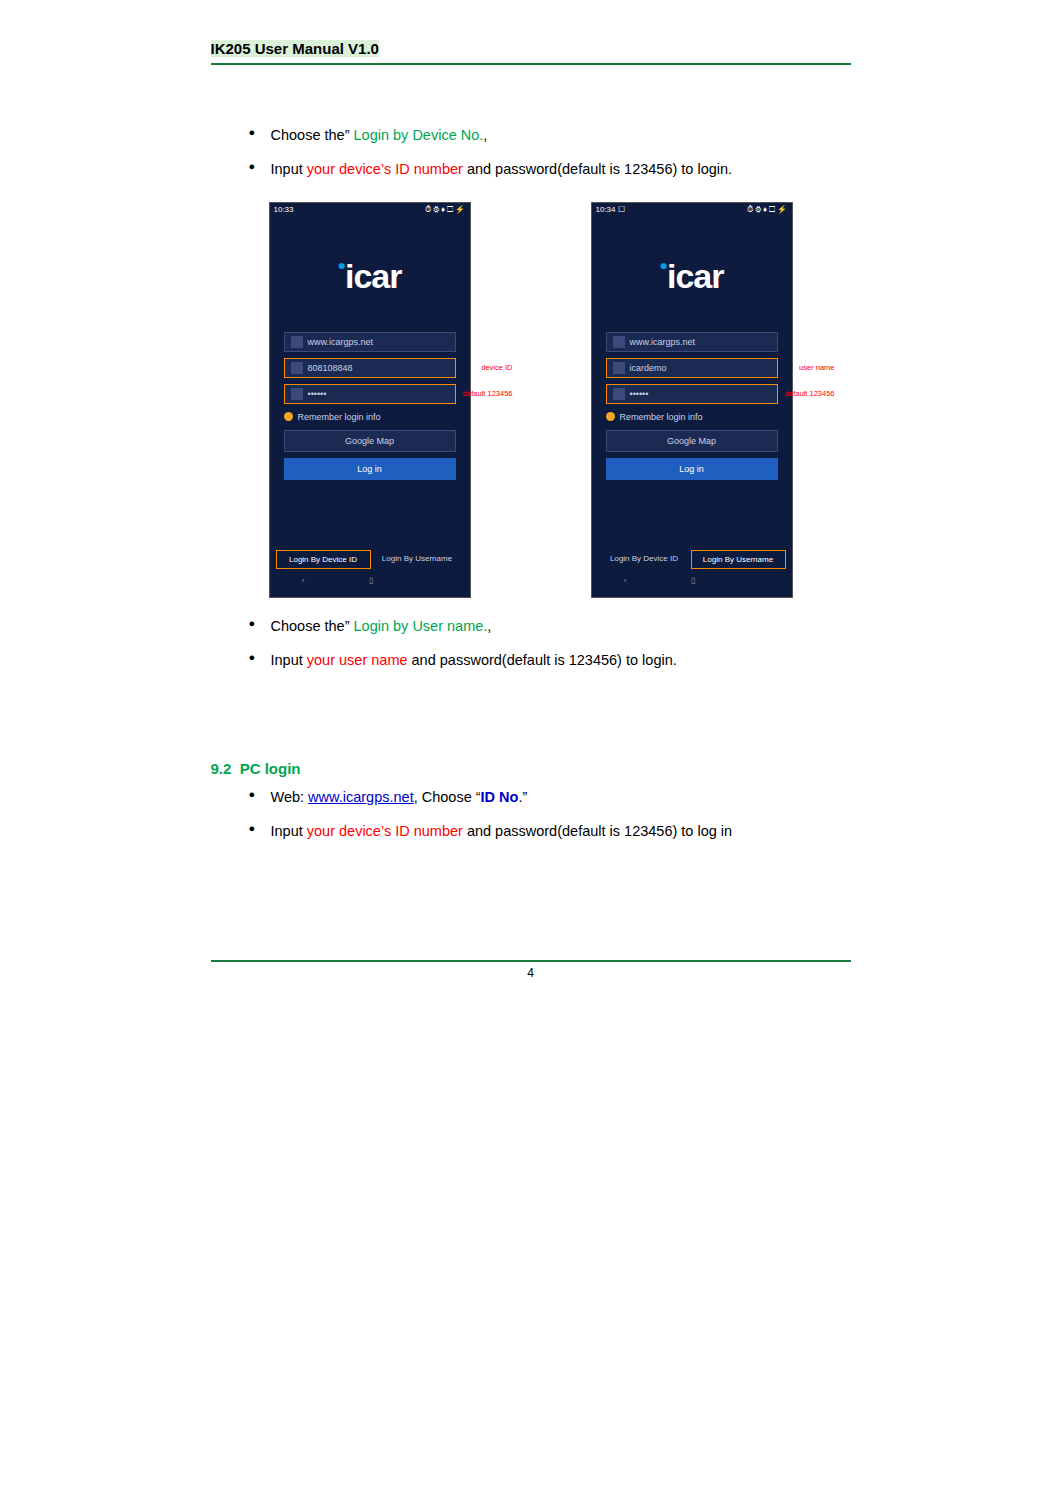IK205 User Manual V1.0
Choose the” Login by Device No.,
Input your device’s ID number and password(default is 123456) to login.
10:33⏱ ⚙ ♦ ☐ ⚡
●icar
www.icargps.net
808108848device ID
••••••default 123456
Remember login info
Google Map
Log in
Login By Device ID
Login By Username
‹▯
10:34 ☐⏱ ⚙ ♦ ☐ ⚡
●icar
www.icargps.net
icardemouser name
••••••default 123456
Remember login info
Google Map
Log in
Login By Device ID
Login By Username
‹▯
Choose the” Login by User name.,
Input your user name and password(default is 123456) to login.
9.2 PC login
Web: www.icargps.net, Choose “ID No.”
Input your device’s ID number and password(default is 123456) to log in
4